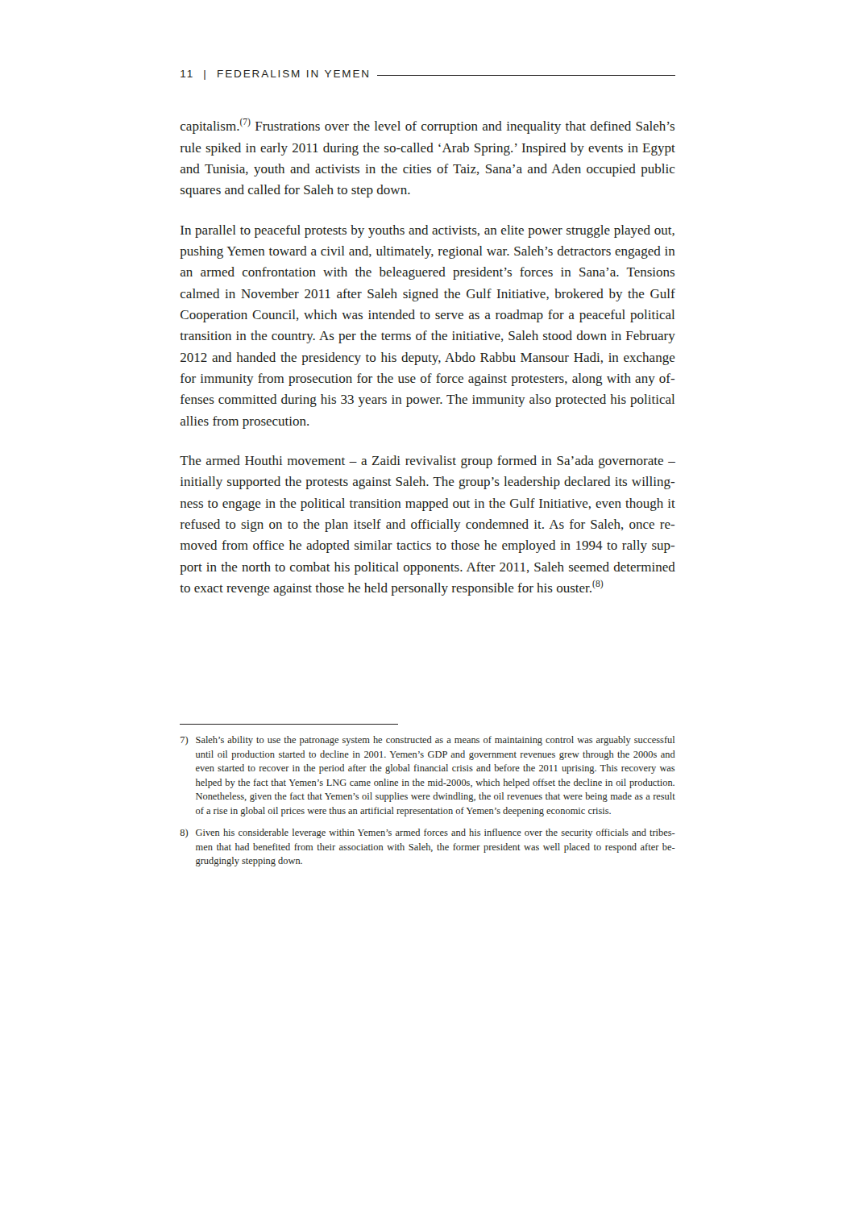11 | Federalism in Yemen
capitalism.(7) Frustrations over the level of corruption and inequality that defined Saleh’s rule spiked in early 2011 during the so-called ‘Arab Spring.’ Inspired by events in Egypt and Tunisia, youth and activists in the cities of Taiz, Sana’a and Aden occupied public squares and called for Saleh to step down.
In parallel to peaceful protests by youths and activists, an elite power struggle played out, pushing Yemen toward a civil and, ultimately, regional war. Saleh’s detractors engaged in an armed confrontation with the beleaguered president’s forces in Sana’a. Tensions calmed in November 2011 after Saleh signed the Gulf Initiative, brokered by the Gulf Cooperation Council, which was intended to serve as a roadmap for a peaceful political transition in the country. As per the terms of the initiative, Saleh stood down in February 2012 and handed the presidency to his deputy, Abdo Rabbu Mansour Hadi, in exchange for immunity from prosecution for the use of force against protesters, along with any offenses committed during his 33 years in power. The immunity also protected his political allies from prosecution.
The armed Houthi movement – a Zaidi revivalist group formed in Sa’ada governorate – initially supported the protests against Saleh. The group’s leadership declared its willingness to engage in the political transition mapped out in the Gulf Initiative, even though it refused to sign on to the plan itself and officially condemned it. As for Saleh, once removed from office he adopted similar tactics to those he employed in 1994 to rally support in the north to combat his political opponents. After 2011, Saleh seemed determined to exact revenge against those he held personally responsible for his ouster.(8)
7) Saleh’s ability to use the patronage system he constructed as a means of maintaining control was arguably successful until oil production started to decline in 2001. Yemen’s GDP and government revenues grew through the 2000s and even started to recover in the period after the global financial crisis and before the 2011 uprising. This recovery was helped by the fact that Yemen’s LNG came online in the mid-2000s, which helped offset the decline in oil production. Nonetheless, given the fact that Yemen’s oil supplies were dwindling, the oil revenues that were being made as a result of a rise in global oil prices were thus an artificial representation of Yemen’s deepening economic crisis.
8) Given his considerable leverage within Yemen’s armed forces and his influence over the security officials and tribesmen that had benefited from their association with Saleh, the former president was well placed to respond after begrudgingly stepping down.